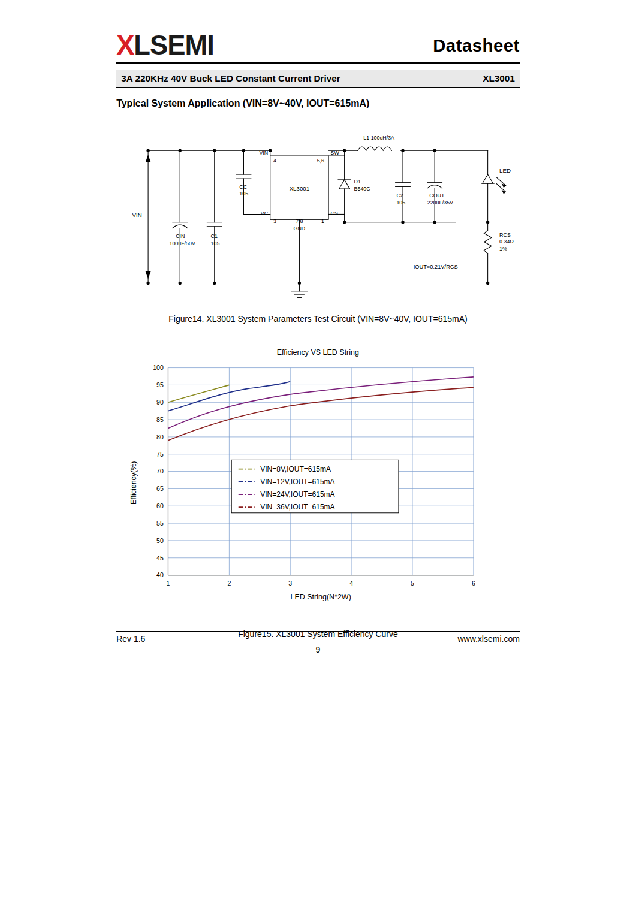XLSEMI
Datasheet
3A 220KHz 40V Buck LED Constant Current Driver XL3001
Typical System Application (VIN=8V~40V, IOUT=615mA)
XL3001 VIN 4 5,6 SW VC 3 1 CS 7,8 GND VIN CIN 100uF/50V C1 105 CC 105 L1 100uH/3A D1 B540C C2 105 COUT 220uF/35V LED RCS 0.34Ω 1% IOUT=0.21V/RCS
Figure14. XL3001 System Parameters Test Circuit (VIN=8V~40V, IOUT=615mA)
Efficiency VS LED String 40 45 50 55 60 65 70 75 80 85 90 95 100 1 2 3 4 5 6 LED String(N*2W) Efficiency(%) VIN=8V,IOUT=615mA VIN=12V,IOUT=615mA VIN=24V,IOUT=615mA VIN=36V,IOUT=615mA
Figure15. XL3001 System Efficiency Curve
Rev 1.6 www.xlsemi.com
9